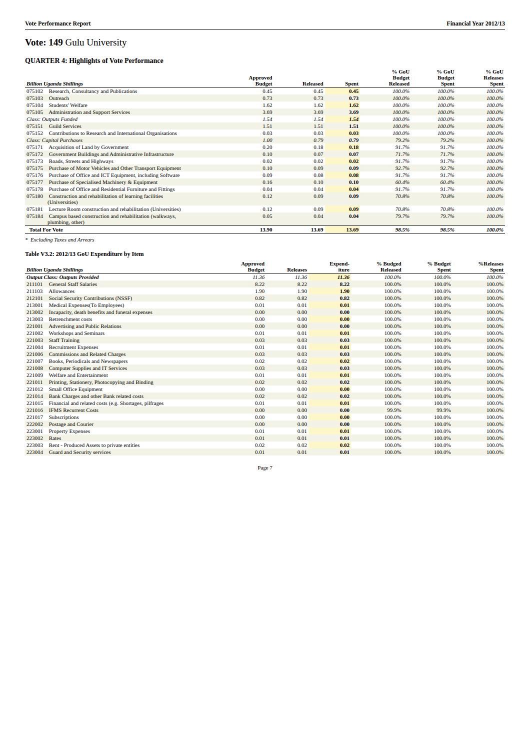Vote Performance Report Financial Year 2012/13
Vote: 149 Gulu University
QUARTER 4: Highlights of Vote Performance
| Billion Uganda Shillings | Approved Budget | Released | Spent | % GoU Budget Released | % GoU Budget Spent | % GoU Releases Spent |
| --- | --- | --- | --- | --- | --- | --- |
| 075102 Research, Consultancy and Publications | 0.45 | 0.45 | 0.45 | 100.0% | 100.0% | 100.0% |
| 075103 Outreach | 0.73 | 0.73 | 0.73 | 100.0% | 100.0% | 100.0% |
| 075104 Students' Welfare | 1.62 | 1.62 | 1.62 | 100.0% | 100.0% | 100.0% |
| 075105 Administration and Support Services | 3.69 | 3.69 | 3.69 | 100.0% | 100.0% | 100.0% |
| Class: Outputs Funded | 1.54 | 1.54 | 1.54 | 100.0% | 100.0% | 100.0% |
| 075151 Guild Services | 1.51 | 1.51 | 1.51 | 100.0% | 100.0% | 100.0% |
| 075152 Contributions to Research and International Organisations | 0.03 | 0.03 | 0.03 | 100.0% | 100.0% | 100.0% |
| Class: Capital Purchases | 1.00 | 0.79 | 0.79 | 79.2% | 79.2% | 100.0% |
| 075171 Acquisition of Land by Government | 0.20 | 0.18 | 0.18 | 91.7% | 91.7% | 100.0% |
| 075172 Government Buildings and Administrative Infrastructure | 0.10 | 0.07 | 0.07 | 71.7% | 71.7% | 100.0% |
| 075173 Roads, Streets and Highways | 0.02 | 0.02 | 0.02 | 91.7% | 91.7% | 100.0% |
| 075175 Purchase of Motor Vehicles and Other Transport Equipment | 0.10 | 0.09 | 0.09 | 92.7% | 92.7% | 100.0% |
| 075176 Purchase of Office and ICT Equipment, including Software | 0.09 | 0.08 | 0.08 | 91.7% | 91.7% | 100.0% |
| 075177 Purchase of Specialised Machinery & Equipment | 0.16 | 0.10 | 0.10 | 60.4% | 60.4% | 100.0% |
| 075178 Purchase of Office and Residential Furniture and Fittings | 0.04 | 0.04 | 0.04 | 91.7% | 91.7% | 100.0% |
| 075180 Construction and rehabilitation of learning facilities (Universities) | 0.12 | 0.09 | 0.09 | 70.8% | 70.8% | 100.0% |
| 075181 Lecture Room construction and rehabilitation (Universities) | 0.12 | 0.09 | 0.09 | 70.8% | 70.8% | 100.0% |
| 075184 Campus based construction and rehabilitation (walkways, plumbing, other) | 0.05 | 0.04 | 0.04 | 79.7% | 79.7% | 100.0% |
| Total For Vote | 13.90 | 13.69 | 13.69 | 98.5% | 98.5% | 100.0% |
* Excluding Taxes and Arrears
Table V3.2: 2012/13 GoU Expenditure by Item
| Billion Uganda Shillings | Approved Budget | Releases | Expend- iture | % Budged Released | % Budget Spent | %Releases Spent |
| --- | --- | --- | --- | --- | --- | --- |
| Output Class: Outputs Provided | 11.36 | 11.36 | 11.36 | 100.0% | 100.0% | 100.0% |
| 211101 General Staff Salaries | 8.22 | 8.22 | 8.22 | 100.0% | 100.0% | 100.0% |
| 211103 Allowances | 1.90 | 1.90 | 1.90 | 100.0% | 100.0% | 100.0% |
| 212101 Social Security Contributions (NSSF) | 0.82 | 0.82 | 0.82 | 100.0% | 100.0% | 100.0% |
| 213001 Medical Expenses(To Employees) | 0.01 | 0.01 | 0.01 | 100.0% | 100.0% | 100.0% |
| 213002 Incapacity, death benefits and funeral expenses | 0.00 | 0.00 | 0.00 | 100.0% | 100.0% | 100.0% |
| 213003 Retrenchment costs | 0.00 | 0.00 | 0.00 | 100.0% | 100.0% | 100.0% |
| 221001 Advertising and Public Relations | 0.00 | 0.00 | 0.00 | 100.0% | 100.0% | 100.0% |
| 221002 Workshops and Seminars | 0.01 | 0.01 | 0.01 | 100.0% | 100.0% | 100.0% |
| 221003 Staff Training | 0.03 | 0.03 | 0.03 | 100.0% | 100.0% | 100.0% |
| 221004 Recruitment Expenses | 0.01 | 0.01 | 0.01 | 100.0% | 100.0% | 100.0% |
| 221006 Commissions and Related Charges | 0.03 | 0.03 | 0.03 | 100.0% | 100.0% | 100.0% |
| 221007 Books, Periodicals and Newspapers | 0.02 | 0.02 | 0.02 | 100.0% | 100.0% | 100.0% |
| 221008 Computer Supplies and IT Services | 0.03 | 0.03 | 0.03 | 100.0% | 100.0% | 100.0% |
| 221009 Welfare and Entertainment | 0.01 | 0.01 | 0.01 | 100.0% | 100.0% | 100.0% |
| 221011 Printing, Stationery, Photocopying and Binding | 0.02 | 0.02 | 0.02 | 100.0% | 100.0% | 100.0% |
| 221012 Small Office Equipment | 0.00 | 0.00 | 0.00 | 100.0% | 100.0% | 100.0% |
| 221014 Bank Charges and other Bank related costs | 0.02 | 0.02 | 0.02 | 100.0% | 100.0% | 100.0% |
| 221015 Financial and related costs (e.g. Shortages, pilfrages | 0.01 | 0.01 | 0.01 | 100.0% | 100.0% | 100.0% |
| 221016 IFMS Recurrent Costs | 0.00 | 0.00 | 0.00 | 99.9% | 99.9% | 100.0% |
| 221017 Subscriptions | 0.00 | 0.00 | 0.00 | 100.0% | 100.0% | 100.0% |
| 222002 Postage and Courier | 0.00 | 0.00 | 0.00 | 100.0% | 100.0% | 100.0% |
| 223001 Property Expenses | 0.01 | 0.01 | 0.01 | 100.0% | 100.0% | 100.0% |
| 223002 Rates | 0.01 | 0.01 | 0.01 | 100.0% | 100.0% | 100.0% |
| 223003 Rent - Produced Assets to private entities | 0.02 | 0.02 | 0.02 | 100.0% | 100.0% | 100.0% |
| 223004 Guard and Security services | 0.01 | 0.01 | 0.01 | 100.0% | 100.0% | 100.0% |
Page 7